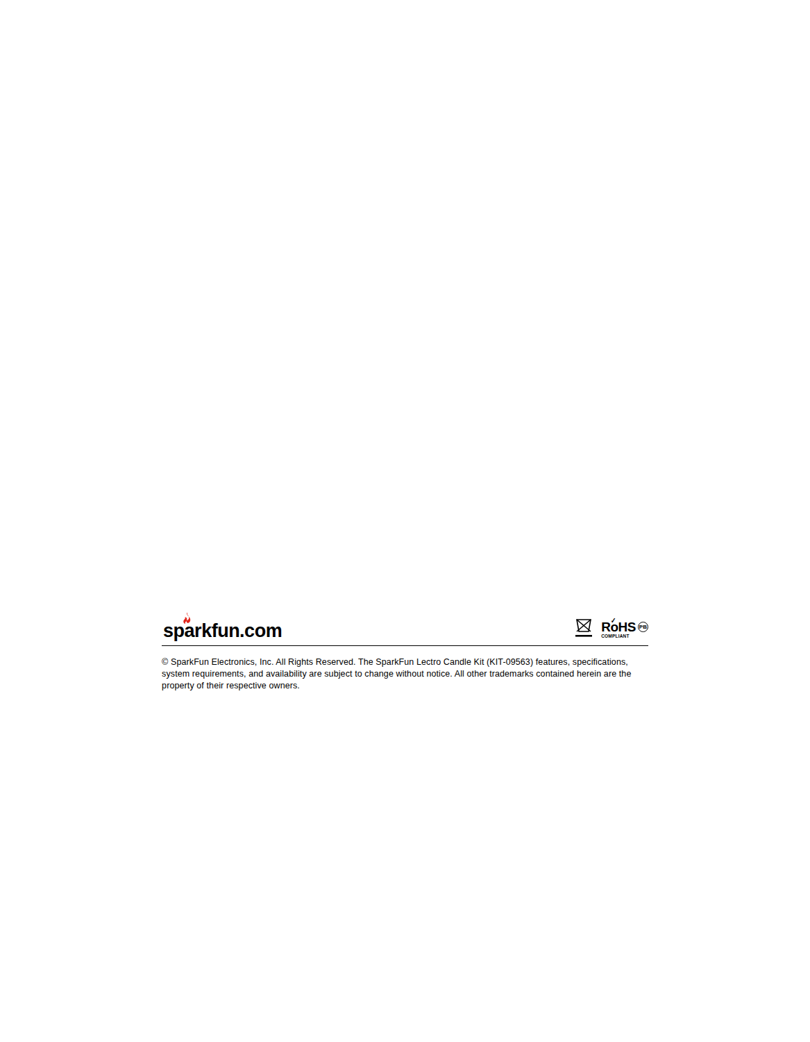sparkfun.com
✓ RoHS PB
COMPLIANT
© SparkFun Electronics, Inc. All Rights Reserved. The SparkFun Lectro Candle Kit (KIT-09563) features, specifications, system requirements, and availability are subject to change without notice. All other trademarks contained herein are the property of their respective owners.